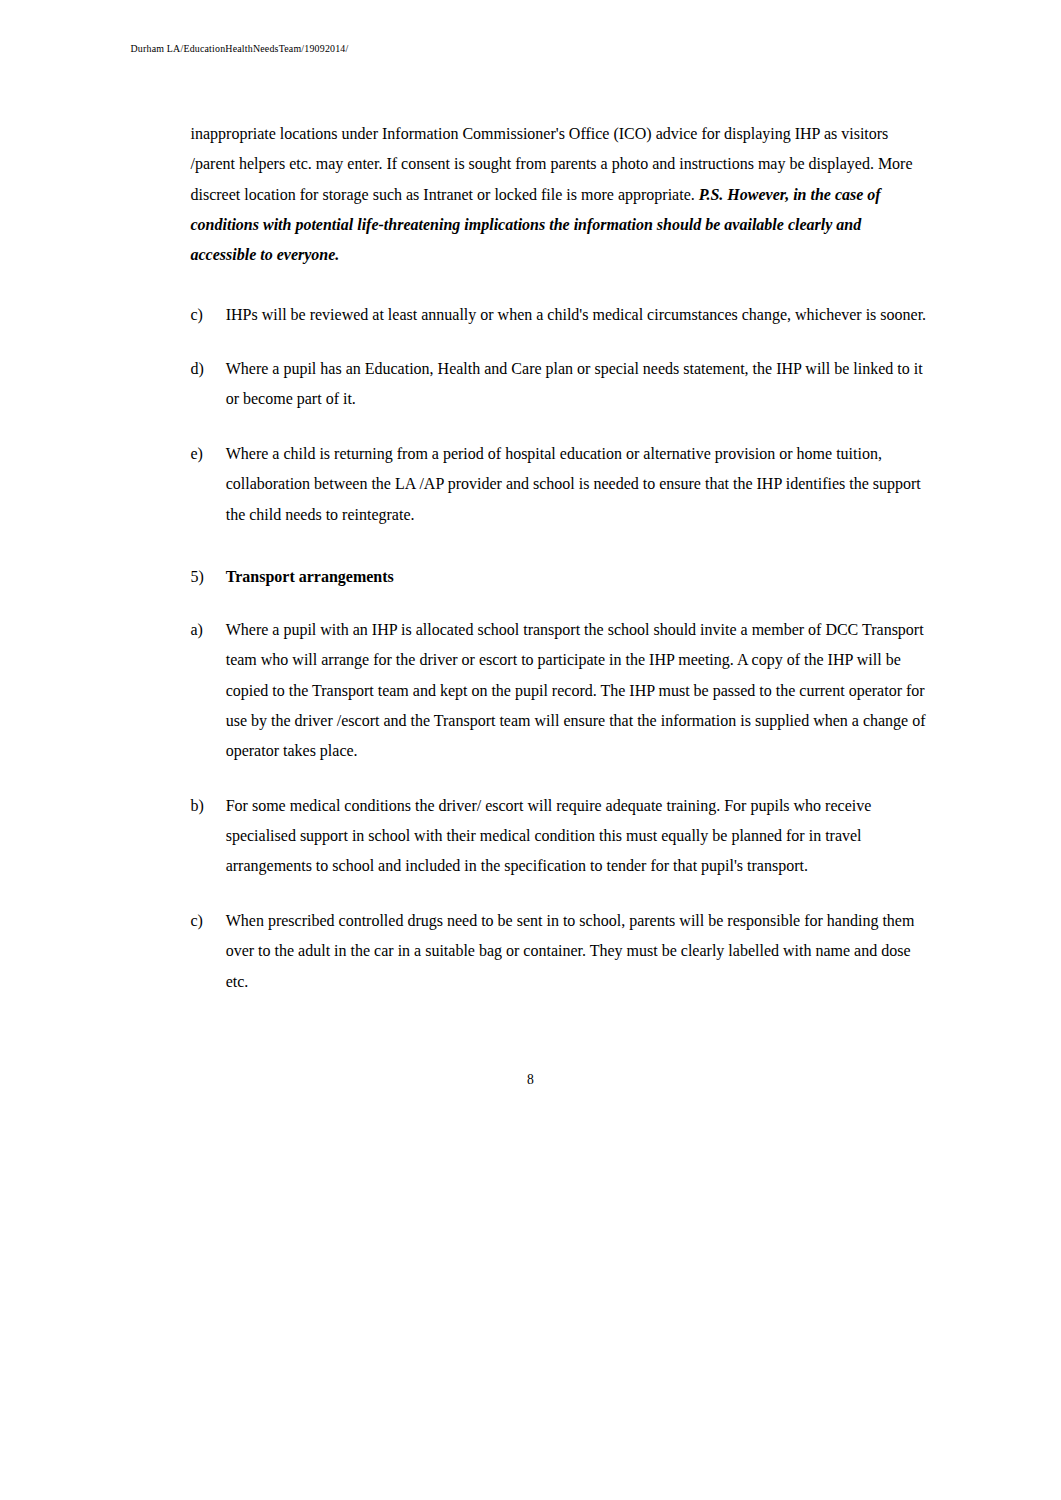Durham LA/EducationHealthNeedsTeam/19092014/
inappropriate locations under Information Commissioner's Office (ICO) advice for displaying IHP as visitors /parent helpers etc. may enter. If consent is sought from parents a photo and instructions may be displayed. More discreet location for storage such as Intranet or locked file is more appropriate. P.S. However, in the case of conditions with potential life-threatening implications the information should be available clearly and accessible to everyone.
c) IHPs will be reviewed at least annually or when a child's medical circumstances change, whichever is sooner.
d) Where a pupil has an Education, Health and Care plan or special needs statement, the IHP will be linked to it or become part of it.
e) Where a child is returning from a period of hospital education or alternative provision or home tuition, collaboration between the LA /AP provider and school is needed to ensure that the IHP identifies the support the child needs to reintegrate.
5) Transport arrangements
a) Where a pupil with an IHP is allocated school transport the school should invite a member of DCC Transport team who will arrange for the driver or escort to participate in the IHP meeting. A copy of the IHP will be copied to the Transport team and kept on the pupil record. The IHP must be passed to the current operator for use by the driver /escort and the Transport team will ensure that the information is supplied when a change of operator takes place.
b) For some medical conditions the driver/ escort will require adequate training. For pupils who receive specialised support in school with their medical condition this must equally be planned for in travel arrangements to school and included in the specification to tender for that pupil's transport.
c) When prescribed controlled drugs need to be sent in to school, parents will be responsible for handing them over to the adult in the car in a suitable bag or container. They must be clearly labelled with name and dose etc.
8